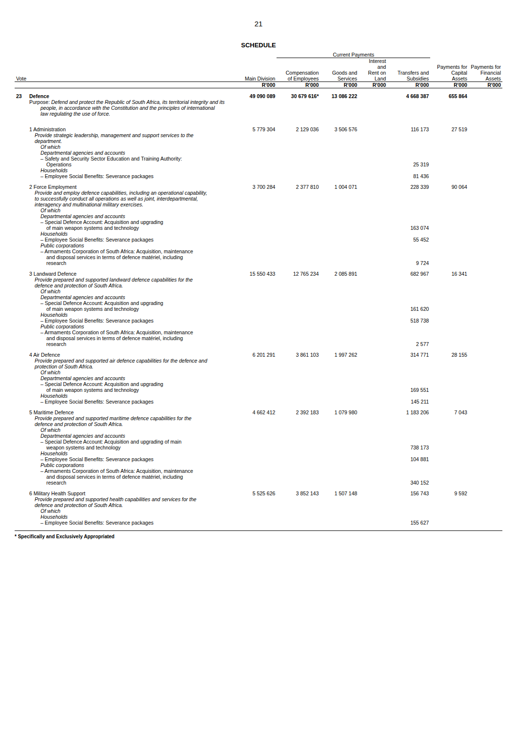21
SCHEDULE
| | | | Current Payments | | |
| --- | --- | --- | --- | --- | --- |
| | | | | | Interest and | | Payments for | Payments for |
| | | | Compensation | Goods and | Rent on | Transfers and | Capital | Financial |
| Vote | | Main Division | of Employees | Services | Land | Subsidies | Assets | Assets |
| | | R'000 | R'000 | R'000 | R'000 | R'000 | R'000 | R'000 |
| 23 | Defence | 49 090 089 | 30 679 616* | 13 086 222 | | 4 668 387 | 655 864 | |
| | Purpose: Defend and protect the Republic of South Africa, its territorial integrity and its | | | | | | | |
| | people, in accordance with the Constitution and the principles of international | | | | | | | |
| | law regulating the use of force. | | | | | | | |
| | 1 Administration | 5 779 304 | 2 129 036 | 3 506 576 | | 116 173 | 27 519 | |
| | Provide strategic leadership, management and support services to the | | | | | | | |
| | department. | | | | | | | |
| | Of which | | | | | | | |
| | Departmental agencies and accounts | | | | | | | |
| | – Safety and Security Sector Education and Training Authority: | | | | | | | |
| | Operations | | | | | 25 319 | | |
| | Households | | | | | | | |
| | – Employee Social Benefits: Severance packages | | | | | 81 436 | | |
| | 2 Force Employment | 3 700 284 | 2 377 810 | 1 004 071 | | 228 339 | 90 064 | |
| | Provide and employ defence capabilities, including an operational capability, | | | | | | | |
| | to successfully conduct all operations as well as joint, interdepartmental, | | | | | | | |
| | interagency and multinational military exercises. | | | | | | | |
| | Of which | | | | | | | |
| | Departmental agencies and accounts | | | | | | | |
| | – Special Defence Account: Acquisition and upgrading | | | | | | | |
| | of main weapon systems and technology | | | | | 163 074 | | |
| | Households | | | | | | | |
| | – Employee Social Benefits: Severance packages | | | | | 55 452 | | |
| | Public corporations | | | | | | | |
| | – Armaments Corporation of South Africa: Acquisition, maintenance | | | | | | | |
| | and disposal services in terms of defence matériel, including | | | | | | | |
| | research | | | | | 9 724 | | |
| | 3 Landward Defence | 15 550 433 | 12 765 234 | 2 085 891 | | 682 967 | 16 341 | |
| | Provide prepared and supported landward defence capabilities for the | | | | | | | |
| | defence and protection of South Africa. | | | | | | | |
| | Of which | | | | | | | |
| | Departmental agencies and accounts | | | | | | | |
| | – Special Defence Account: Acquisition and upgrading | | | | | | | |
| | of main weapon systems and technology | | | | | 161 620 | | |
| | Households | | | | | | | |
| | – Employee Social Benefits: Severance packages | | | | | 518 738 | | |
| | Public corporations | | | | | | | |
| | – Armaments Corporation of South Africa: Acquisition, maintenance | | | | | | | |
| | and disposal services in terms of defence matériel, including | | | | | | | |
| | research | | | | | 2 577 | | |
| | 4 Air Defence | 6 201 291 | 3 861 103 | 1 997 262 | | 314 771 | 28 155 | |
| | Provide prepared and supported air defence capabilities for the defence and | | | | | | | |
| | protection of South Africa. | | | | | | | |
| | Of which | | | | | | | |
| | Departmental agencies and accounts | | | | | | | |
| | – Special Defence Account: Acquisition and upgrading | | | | | | | |
| | of main weapon systems and technology | | | | | 169 551 | | |
| | Households | | | | | | | |
| | – Employee Social Benefits: Severance packages | | | | | 145 211 | | |
| | 5 Maritime Defence | 4 662 412 | 2 392 183 | 1 079 980 | | 1 183 206 | 7 043 | |
| | Provide prepared and supported maritime defence capabilities for the | | | | | | | |
| | defence and protection of South Africa. | | | | | | | |
| | Of which | | | | | | | |
| | Departmental agencies and accounts | | | | | | | |
| | – Special Defence Account: Acquisition and upgrading of main | | | | | | | |
| | weapon systems and technology | | | | | 738 173 | | |
| | Households | | | | | | | |
| | – Employee Social Benefits: Severance packages | | | | | 104 881 | | |
| | Public corporations | | | | | | | |
| | – Armaments Corporation of South Africa: Acquisition, maintenance | | | | | | | |
| | and disposal services in terms of defence matériel, including | | | | | | | |
| | research | | | | | 340 152 | | |
| | 6 Military Health Support | 5 525 626 | 3 852 143 | 1 507 148 | | 156 743 | 9 592 | |
| | Provide prepared and supported health capabilities and services for the | | | | | | | |
| | defence and protection of South Africa. | | | | | | | |
| | Of which | | | | | | | |
| | Households | | | | | | | |
| | – Employee Social Benefits: Severance packages | | | | | 155 627 | | |
* Specifically and Exclusively Appropriated